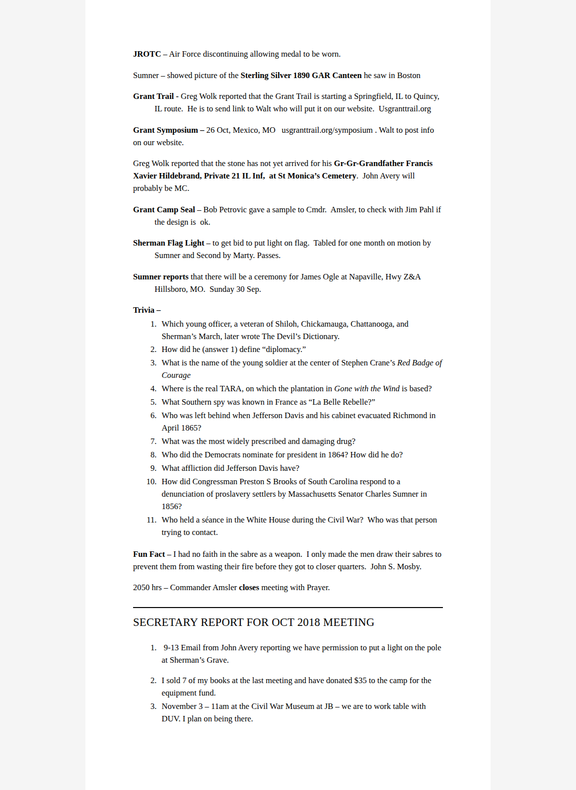JROTC – Air Force discontinuing allowing medal to be worn.
Sumner – showed picture of the Sterling Silver 1890 GAR Canteen he saw in Boston
Grant Trail - Greg Wolk reported that the Grant Trail is starting a Springfield, IL to Quincy, IL route. He is to send link to Walt who will put it on our website. Usgranttrail.org
Grant Symposium – 26 Oct, Mexico, MO usgranttrail.org/symposium . Walt to post info on our website.
Greg Wolk reported that the stone has not yet arrived for his Gr-Gr-Grandfather Francis Xavier Hildebrand, Private 21 IL Inf, at St Monica’s Cemetery. John Avery will probably be MC.
Grant Camp Seal – Bob Petrovic gave a sample to Cmdr. Amsler, to check with Jim Pahl if the design is ok.
Sherman Flag Light – to get bid to put light on flag. Tabled for one month on motion by Sumner and Second by Marty. Passes.
Sumner reports that there will be a ceremony for James Ogle at Napaville, Hwy Z&A Hillsboro, MO. Sunday 30 Sep.
Trivia –
Which young officer, a veteran of Shiloh, Chickamauga, Chattanooga, and Sherman’s March, later wrote The Devil’s Dictionary.
How did he (answer 1) define “diplomacy.”
What is the name of the young soldier at the center of Stephen Crane’s Red Badge of Courage
Where is the real TARA, on which the plantation in Gone with the Wind is based?
What Southern spy was known in France as “La Belle Rebelle?”
Who was left behind when Jefferson Davis and his cabinet evacuated Richmond in April 1865?
What was the most widely prescribed and damaging drug?
Who did the Democrats nominate for president in 1864? How did he do?
What affliction did Jefferson Davis have?
How did Congressman Preston S Brooks of South Carolina respond to a denunciation of proslavery settlers by Massachusetts Senator Charles Sumner in 1856?
Who held a séance in the White House during the Civil War? Who was that person trying to contact.
Fun Fact – I had no faith in the sabre as a weapon. I only made the men draw their sabres to prevent them from wasting their fire before they got to closer quarters. John S. Mosby.
2050 hrs – Commander Amsler closes meeting with Prayer.
SECRETARY REPORT FOR OCT 2018 MEETING
9-13 Email from John Avery reporting we have permission to put a light on the pole at Sherman’s Grave.
I sold 7 of my books at the last meeting and have donated $35 to the camp for the equipment fund.
November 3 – 11am at the Civil War Museum at JB – we are to work table with DUV. I plan on being there.